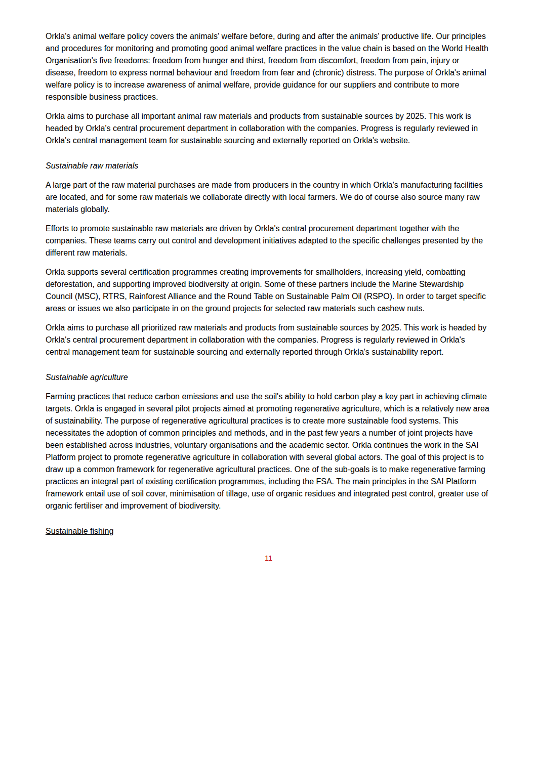Orkla's animal welfare policy covers the animals' welfare before, during and after the animals' productive life. Our principles and procedures for monitoring and promoting good animal welfare practices in the value chain is based on the World Health Organisation's five freedoms: freedom from hunger and thirst, freedom from discomfort, freedom from pain, injury or disease, freedom to express normal behaviour and freedom from fear and (chronic) distress. The purpose of Orkla's animal welfare policy is to increase awareness of animal welfare, provide guidance for our suppliers and contribute to more responsible business practices.
Orkla aims to purchase all important animal raw materials and products from sustainable sources by 2025. This work is headed by Orkla's central procurement department in collaboration with the companies. Progress is regularly reviewed in Orkla's central management team for sustainable sourcing and externally reported on Orkla's website.
Sustainable raw materials
A large part of the raw material purchases are made from producers in the country in which Orkla's manufacturing facilities are located, and for some raw materials we collaborate directly with local farmers. We do of course also source many raw materials globally.
Efforts to promote sustainable raw materials are driven by Orkla's central procurement department together with the companies. These teams carry out control and development initiatives adapted to the specific challenges presented by the different raw materials.
Orkla supports several certification programmes creating improvements for smallholders, increasing yield, combatting deforestation, and supporting improved biodiversity at origin. Some of these partners include the Marine Stewardship Council (MSC), RTRS, Rainforest Alliance and the Round Table on Sustainable Palm Oil (RSPO). In order to target specific areas or issues we also participate in on the ground projects for selected raw materials such cashew nuts.
Orkla aims to purchase all prioritized raw materials and products from sustainable sources by 2025. This work is headed by Orkla's central procurement department in collaboration with the companies. Progress is regularly reviewed in Orkla's central management team for sustainable sourcing and externally reported through Orkla's sustainability report.
Sustainable agriculture
Farming practices that reduce carbon emissions and use the soil's ability to hold carbon play a key part in achieving climate targets. Orkla is engaged in several pilot projects aimed at promoting regenerative agriculture, which is a relatively new area of sustainability. The purpose of regenerative agricultural practices is to create more sustainable food systems. This necessitates the adoption of common principles and methods, and in the past few years a number of joint projects have been established across industries, voluntary organisations and the academic sector. Orkla continues the work in the SAI Platform project to promote regenerative agriculture in collaboration with several global actors. The goal of this project is to draw up a common framework for regenerative agricultural practices. One of the sub-goals is to make regenerative farming practices an integral part of existing certification programmes, including the FSA. The main principles in the SAI Platform framework entail use of soil cover, minimisation of tillage, use of organic residues and integrated pest control, greater use of organic fertiliser and improvement of biodiversity.
Sustainable fishing
11